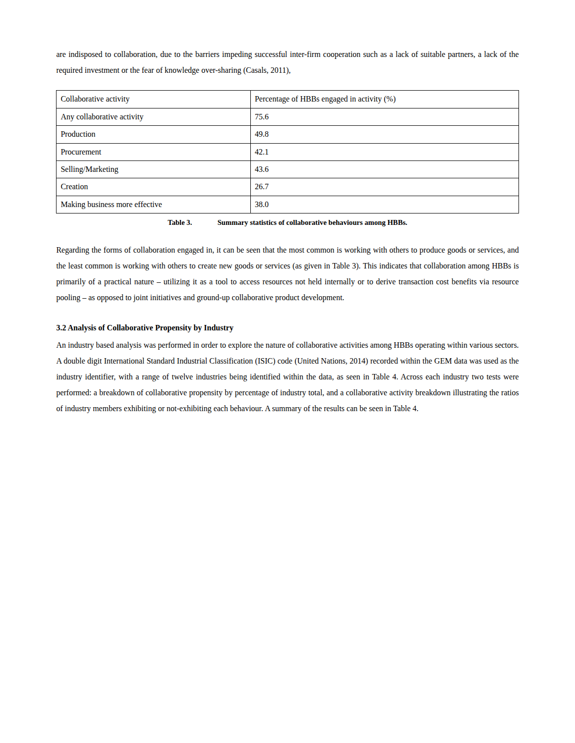are indisposed to collaboration, due to the barriers impeding successful inter-firm cooperation such as a lack of suitable partners, a lack of the required investment or the fear of knowledge over-sharing (Casals, 2011),
| Collaborative activity | Percentage of HBBs engaged in activity (%) |
| Any collaborative activity | 75.6 |
| Production | 49.8 |
| Procurement | 42.1 |
| Selling/Marketing | 43.6 |
| Creation | 26.7 |
| Making business more effective | 38.0 |
Table 3. Summary statistics of collaborative behaviours among HBBs.
Regarding the forms of collaboration engaged in, it can be seen that the most common is working with others to produce goods or services, and the least common is working with others to create new goods or services (as given in Table 3). This indicates that collaboration among HBBs is primarily of a practical nature – utilizing it as a tool to access resources not held internally or to derive transaction cost benefits via resource pooling – as opposed to joint initiatives and ground-up collaborative product development.
3.2 Analysis of Collaborative Propensity by Industry
An industry based analysis was performed in order to explore the nature of collaborative activities among HBBs operating within various sectors. A double digit International Standard Industrial Classification (ISIC) code (United Nations, 2014) recorded within the GEM data was used as the industry identifier, with a range of twelve industries being identified within the data, as seen in Table 4. Across each industry two tests were performed: a breakdown of collaborative propensity by percentage of industry total, and a collaborative activity breakdown illustrating the ratios of industry members exhibiting or not-exhibiting each behaviour. A summary of the results can be seen in Table 4.